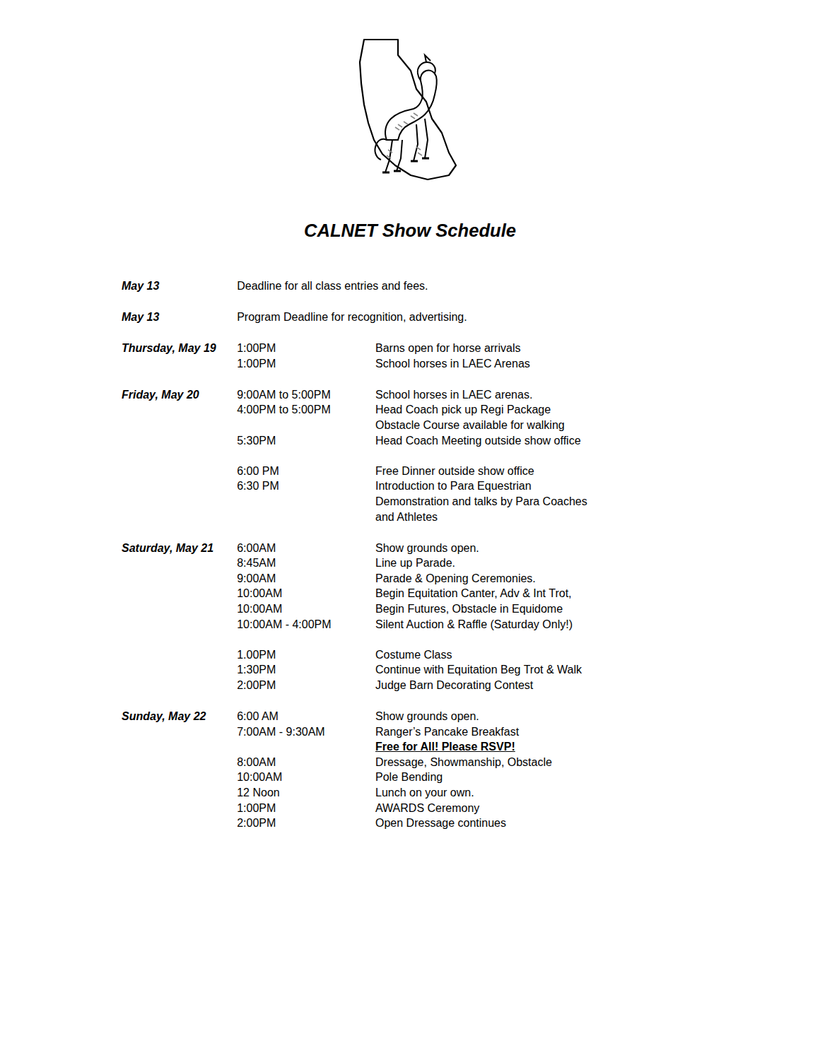CALNET Show Schedule
| May 13 | Deadline for all class entries and fees. |
| May 13 | Program Deadline for recognition, advertising. |
| Thursday, May 19 | 1:00PM 1:00PM | Barns open for horse arrivals School horses in LAEC Arenas |
| Friday, May 20 | 9:00AM to 5:00PM 4:00PM to 5:00PM 5:30PM 6:00 PM 6:30 PM | School horses in LAEC arenas. Head Coach pick up Regi Package Obstacle Course available for walking Head Coach Meeting outside show office Free Dinner outside show office Introduction to Para Equestrian Demonstration and talks by Para Coaches and Athletes |
| Saturday, May 21 | 6:00AM 8:45AM 9:00AM 10:00AM 10:00AM 10:00AM - 4:00PM 1.00PM 1:30PM 2:00PM | Show grounds open. Line up Parade. Parade & Opening Ceremonies. Begin Equitation Canter, Adv & Int Trot, Begin Futures, Obstacle in Equidome Silent Auction & Raffle (Saturday Only!) Costume Class Continue with Equitation Beg Trot & Walk Judge Barn Decorating Contest |
| Sunday, May 22 | 6:00 AM 7:00AM - 9:30AM 8:00AM 10:00AM 12 Noon 1:00PM 2:00PM | Show grounds open. Ranger’s Pancake Breakfast Free for All! Please RSVP! Dressage, Showmanship, Obstacle Pole Bending Lunch on your own. AWARDS Ceremony Open Dressage continues |